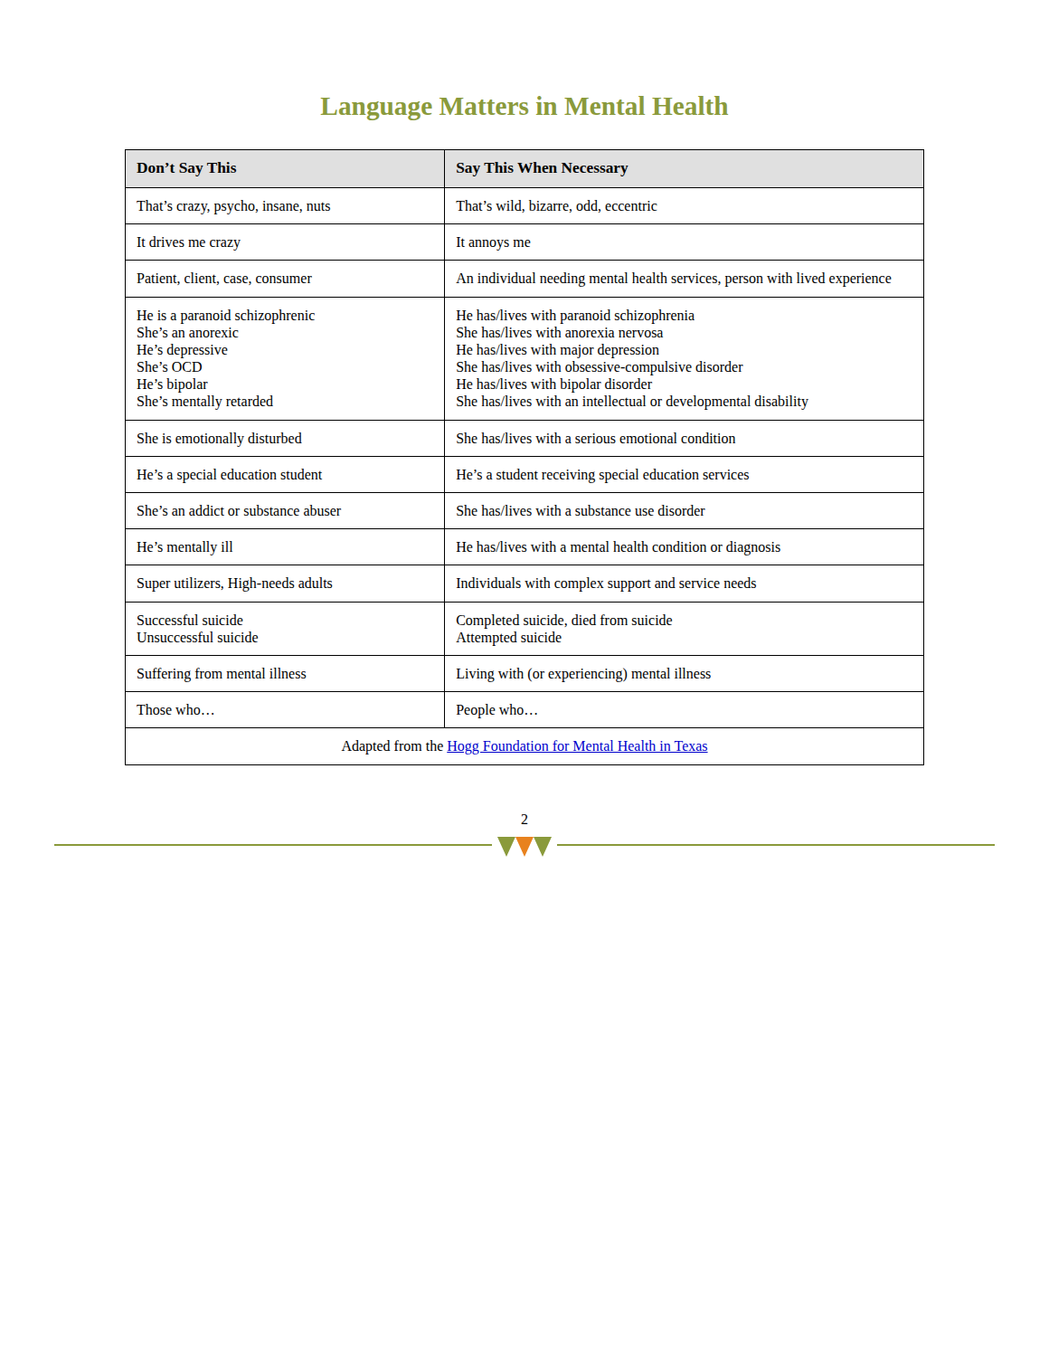Language Matters in Mental Health
| Don’t Say This | Say This When Necessary |
| --- | --- |
| That’s crazy, psycho, insane, nuts | That’s wild, bizarre, odd, eccentric |
| It drives me crazy | It annoys me |
| Patient, client, case, consumer | An individual needing mental health services, person with lived experience |
| He is a paranoid schizophrenic She’s an anorexic He’s depressive She’s OCD He’s bipolar She’s mentally retarded | He has/lives with paranoid schizophrenia She has/lives with anorexia nervosa He has/lives with major depression She has/lives with obsessive-compulsive disorder He has/lives with bipolar disorder She has/lives with an intellectual or developmental disability |
| She is emotionally disturbed | She has/lives with a serious emotional condition |
| He’s a special education student | He’s a student receiving special education services |
| She’s an addict or substance abuser | She has/lives with a substance use disorder |
| He’s mentally ill | He has/lives with a mental health condition or diagnosis |
| Super utilizers, High-needs adults | Individuals with complex support and service needs |
| Successful suicide Unsuccessful suicide | Completed suicide, died from suicide Attempted suicide |
| Suffering from mental illness | Living with (or experiencing) mental illness |
| Those who… | People who… |
| Adapted from the Hogg Foundation for Mental Health in Texas |
2